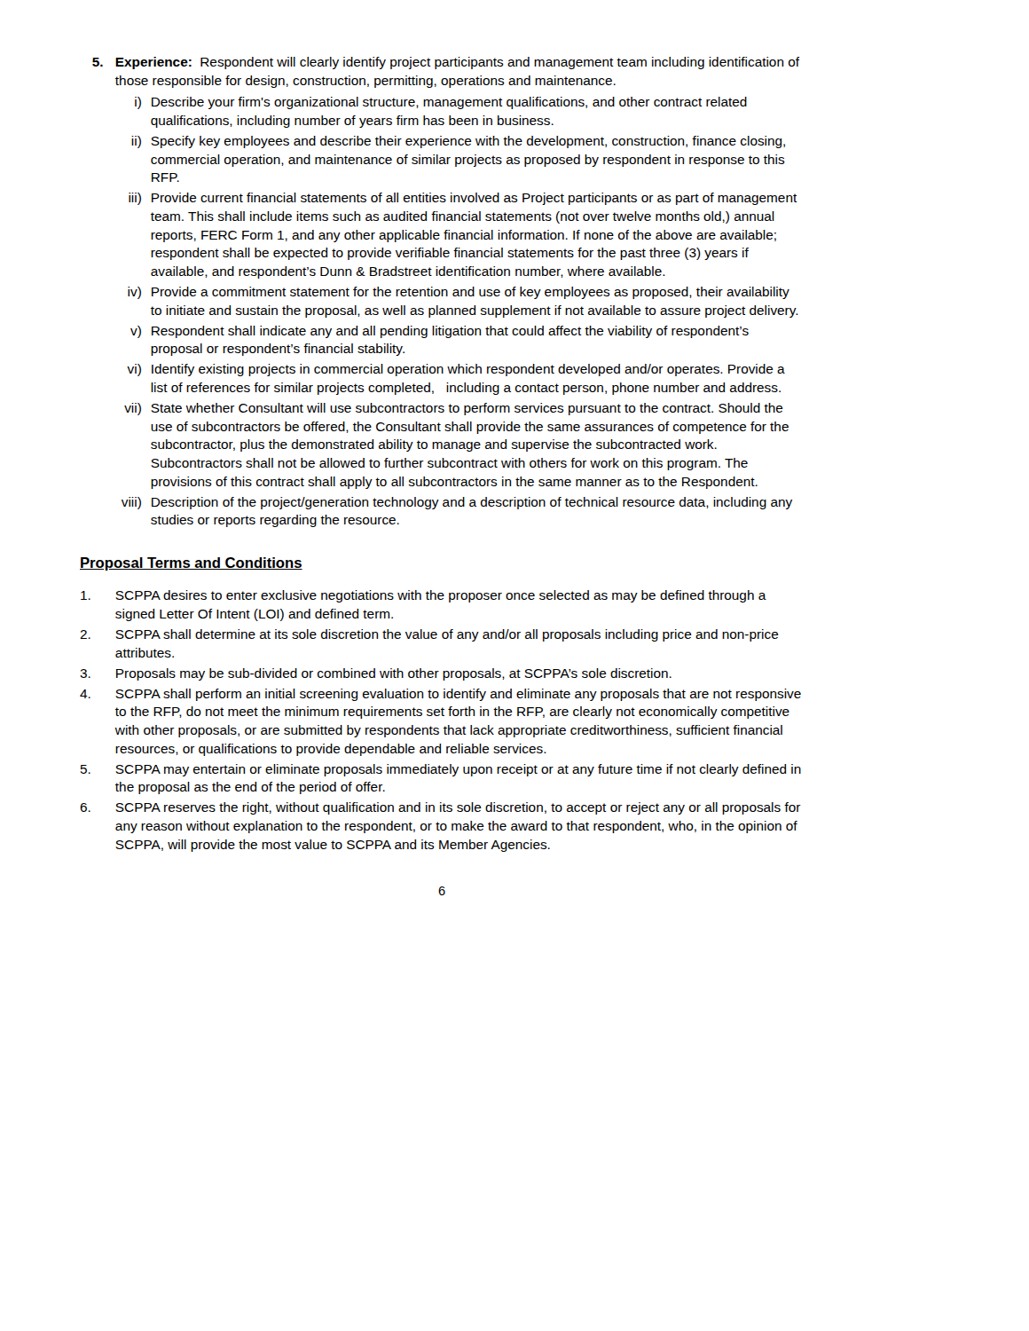Experience: Respondent will clearly identify project participants and management team including identification of those responsible for design, construction, permitting, operations and maintenance.
Describe your firm's organizational structure, management qualifications, and other contract related qualifications, including number of years firm has been in business.
Specify key employees and describe their experience with the development, construction, finance closing, commercial operation, and maintenance of similar projects as proposed by respondent in response to this RFP.
Provide current financial statements of all entities involved as Project participants or as part of management team. This shall include items such as audited financial statements (not over twelve months old,) annual reports, FERC Form 1, and any other applicable financial information. If none of the above are available; respondent shall be expected to provide verifiable financial statements for the past three (3) years if available, and respondent’s Dunn & Bradstreet identification number, where available.
Provide a commitment statement for the retention and use of key employees as proposed, their availability to initiate and sustain the proposal, as well as planned supplement if not available to assure project delivery.
Respondent shall indicate any and all pending litigation that could affect the viability of respondent’s proposal or respondent’s financial stability.
Identify existing projects in commercial operation which respondent developed and/or operates. Provide a list of references for similar projects completed, including a contact person, phone number and address.
State whether Consultant will use subcontractors to perform services pursuant to the contract. Should the use of subcontractors be offered, the Consultant shall provide the same assurances of competence for the subcontractor, plus the demonstrated ability to manage and supervise the subcontracted work. Subcontractors shall not be allowed to further subcontract with others for work on this program. The provisions of this contract shall apply to all subcontractors in the same manner as to the Respondent.
Description of the project/generation technology and a description of technical resource data, including any studies or reports regarding the resource.
Proposal Terms and Conditions
SCPPA desires to enter exclusive negotiations with the proposer once selected as may be defined through a signed Letter Of Intent (LOI) and defined term.
SCPPA shall determine at its sole discretion the value of any and/or all proposals including price and non-price attributes.
Proposals may be sub-divided or combined with other proposals, at SCPPA’s sole discretion.
SCPPA shall perform an initial screening evaluation to identify and eliminate any proposals that are not responsive to the RFP, do not meet the minimum requirements set forth in the RFP, are clearly not economically competitive with other proposals, or are submitted by respondents that lack appropriate creditworthiness, sufficient financial resources, or qualifications to provide dependable and reliable services.
SCPPA may entertain or eliminate proposals immediately upon receipt or at any future time if not clearly defined in the proposal as the end of the period of offer.
SCPPA reserves the right, without qualification and in its sole discretion, to accept or reject any or all proposals for any reason without explanation to the respondent, or to make the award to that respondent, who, in the opinion of SCPPA, will provide the most value to SCPPA and its Member Agencies.
6